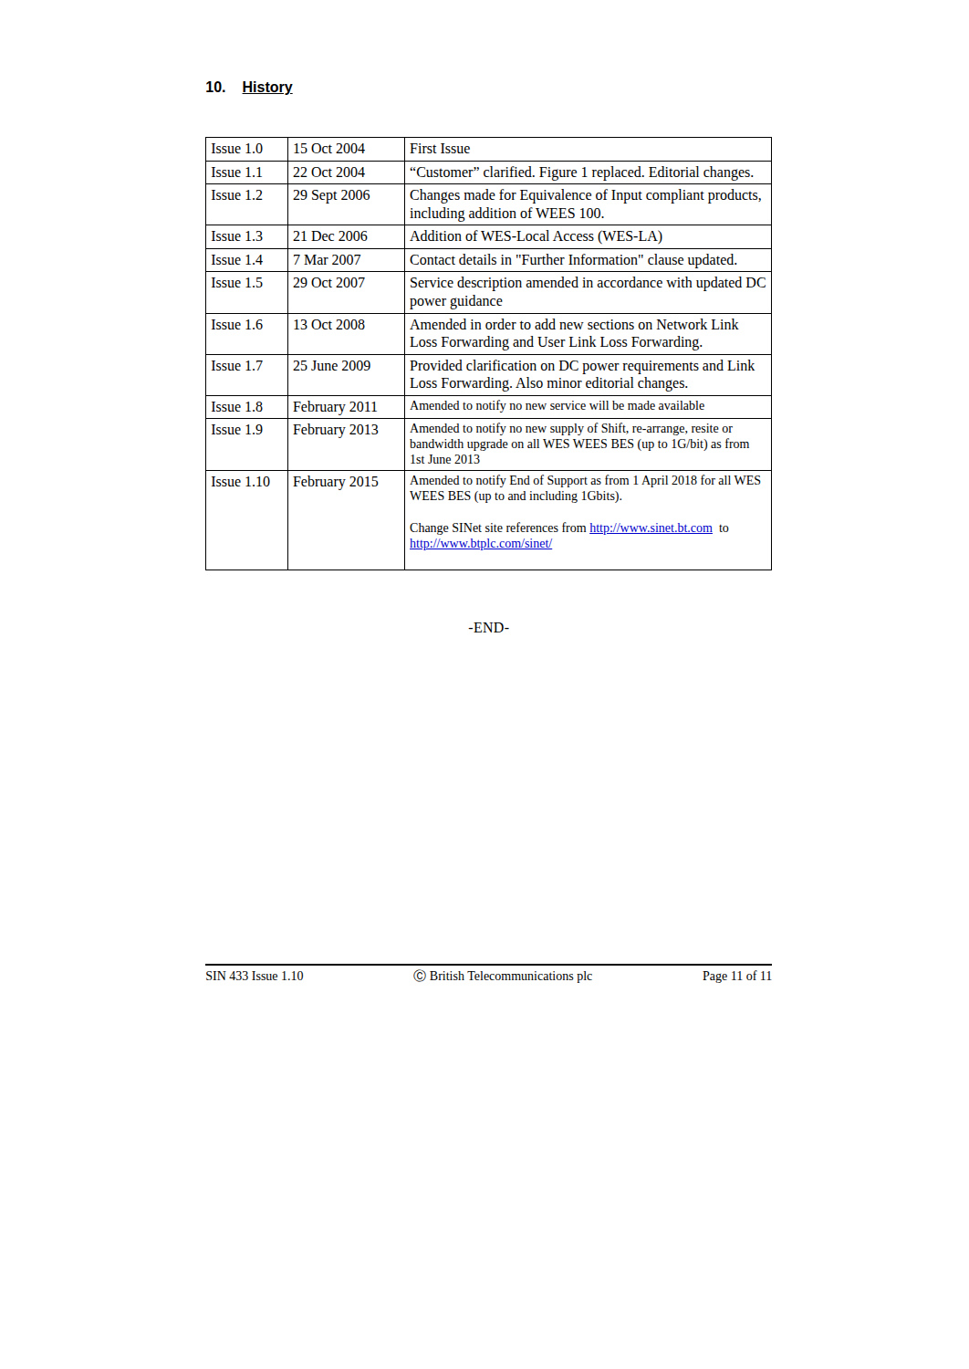10. History
| Issue 1.0 | 15 Oct 2004 | First Issue |
| Issue 1.1 | 22 Oct 2004 | “Customer” clarified. Figure 1 replaced. Editorial changes. |
| Issue 1.2 | 29 Sept 2006 | Changes made for Equivalence of Input compliant products, including addition of WEES 100. |
| Issue 1.3 | 21 Dec 2006 | Addition of WES-Local Access (WES-LA) |
| Issue 1.4 | 7 Mar 2007 | Contact details in "Further Information" clause updated. |
| Issue 1.5 | 29 Oct 2007 | Service description amended in accordance with updated DC power guidance |
| Issue 1.6 | 13 Oct 2008 | Amended in order to add new sections on Network Link Loss Forwarding and User Link Loss Forwarding. |
| Issue 1.7 | 25 June 2009 | Provided clarification on DC power requirements and Link Loss Forwarding. Also minor editorial changes. |
| Issue 1.8 | February 2011 | Amended to notify no new service will be made available |
| Issue 1.9 | February 2013 | Amended to notify no new supply of Shift, re-arrange, resite or bandwidth upgrade on all WES WEES BES (up to 1G/bit) as from 1st June 2013 |
| Issue 1.10 | February 2015 | Amended to notify End of Support as from 1 April 2018 for all WES WEES BES (up to and including 1Gbits). Change SINet site references from http://www.sinet.bt.com to http://www.btplc.com/sinet/ |
-END-
SIN 433 Issue 1.10
Ⓒ British Telecommunications plc
Page 11 of 11